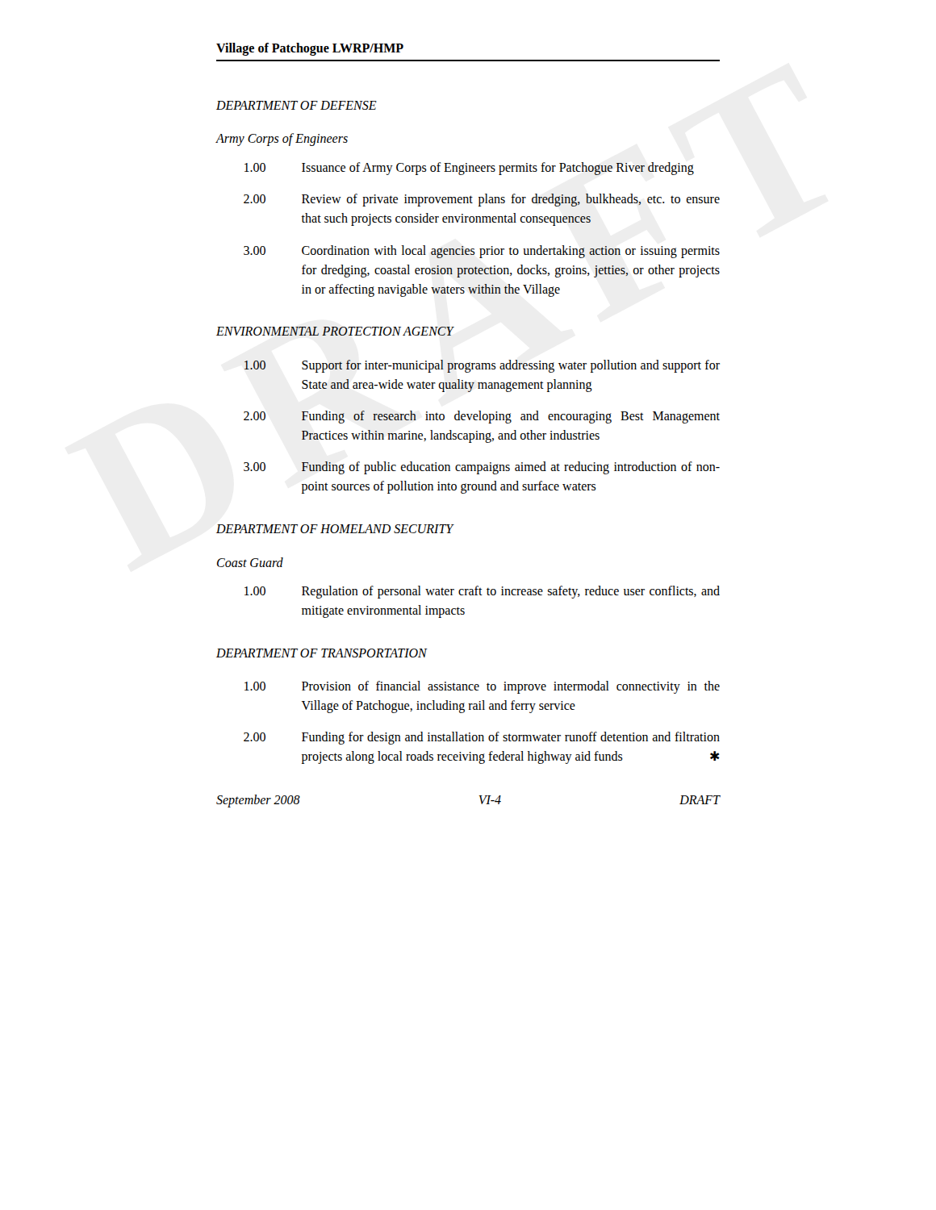DRAFT
Village of Patchogue LWRP/HMP
DEPARTMENT OF DEFENSE
Army Corps of Engineers
1.00 Issuance of Army Corps of Engineers permits for Patchogue River dredging
2.00 Review of private improvement plans for dredging, bulkheads, etc. to ensure that such projects consider environmental consequences
3.00 Coordination with local agencies prior to undertaking action or issuing permits for dredging, coastal erosion protection, docks, groins, jetties, or other projects in or affecting navigable waters within the Village
ENVIRONMENTAL PROTECTION AGENCY
1.00 Support for inter-municipal programs addressing water pollution and support for State and area-wide water quality management planning
2.00 Funding of research into developing and encouraging Best Management Practices within marine, landscaping, and other industries
3.00 Funding of public education campaigns aimed at reducing introduction of non-point sources of pollution into ground and surface waters
DEPARTMENT OF HOMELAND SECURITY
Coast Guard
1.00 Regulation of personal water craft to increase safety, reduce user conflicts, and mitigate environmental impacts
DEPARTMENT OF TRANSPORTATION
1.00 Provision of financial assistance to improve intermodal connectivity in the Village of Patchogue, including rail and ferry service
2.00 Funding for design and installation of stormwater runoff detention and filtration projects along local roads receiving federal highway aid funds✱
September 2008 VI-4 DRAFT